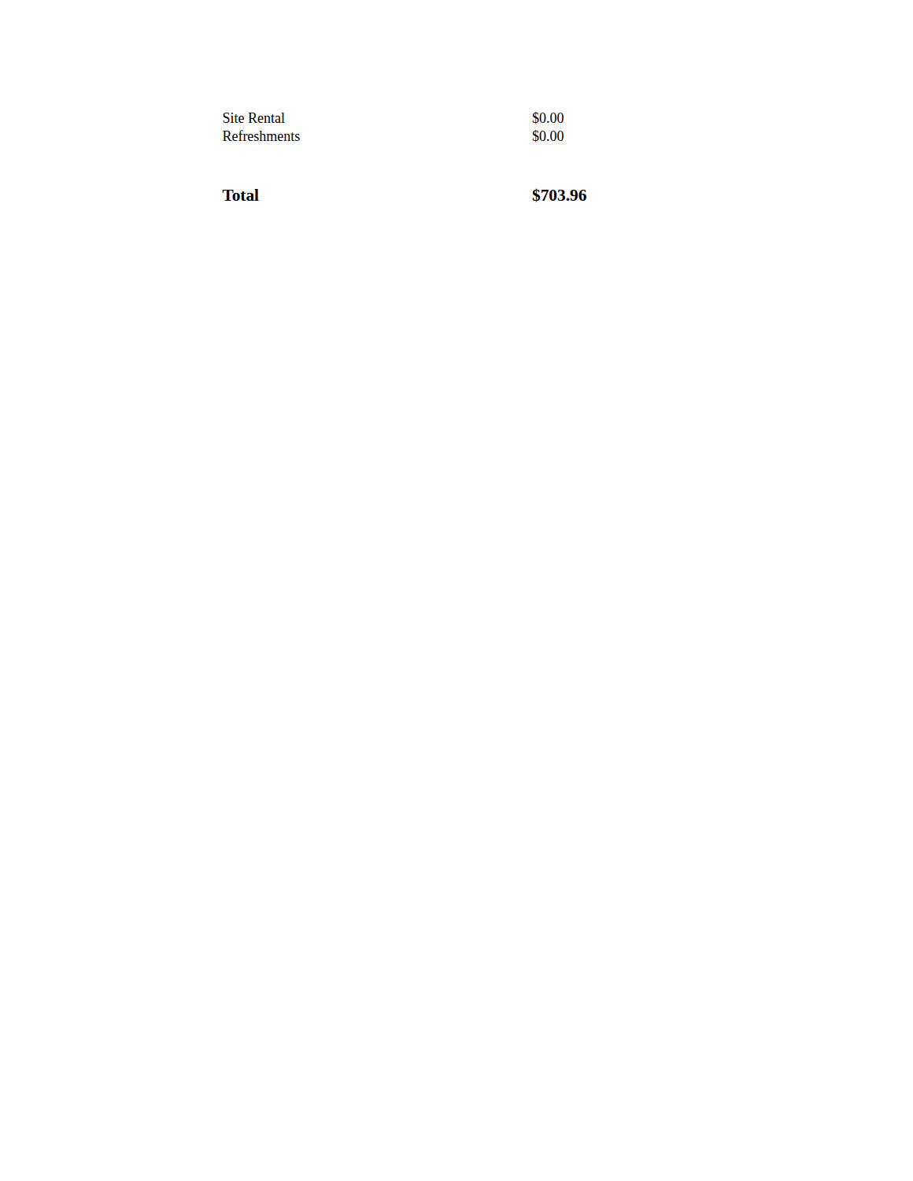| Site Rental | $0.00 |
| Refreshments | $0.00 |
| Total | $703.96 |